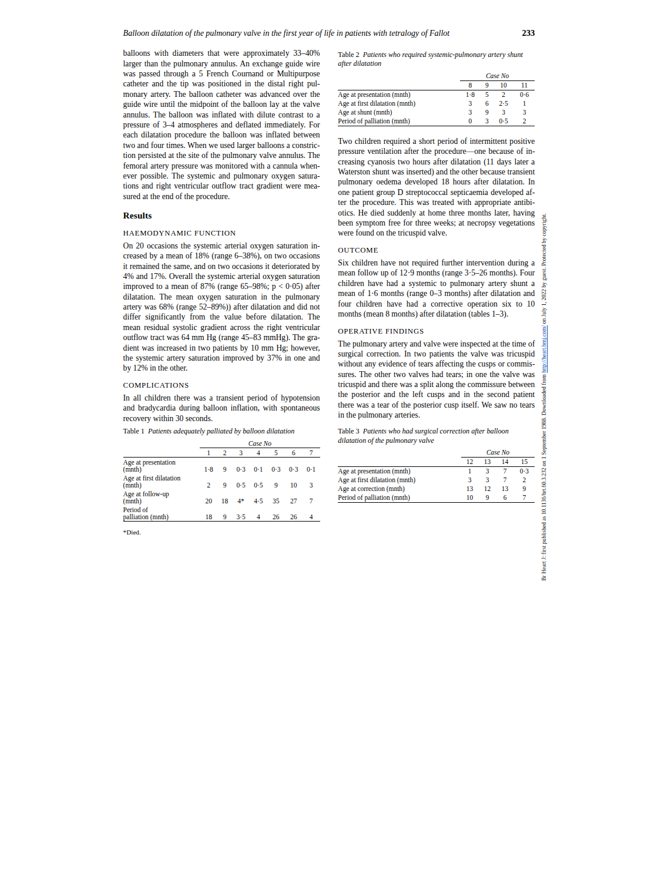Br Heart J: first published as 10.1136/hrt.60.3.232 on 1 September 1988. Downloaded from http://heart.bmj.com/ on July 1, 2022 by guest. Protected by copyright.
Balloon dilatation of the pulmonary valve in the first year of life in patients with tetralogy of Fallot
233
balloons with diameters that were approximately 33–40% larger than the pulmonary annulus. An exchange guide wire was passed through a 5 French Cournand or Multipurpose catheter and the tip was positioned in the distal right pulmonary artery. The balloon catheter was advanced over the guide wire until the midpoint of the balloon lay at the valve annulus. The balloon was inflated with dilute contrast to a pressure of 3–4 atmospheres and deflated immediately. For each dilatation procedure the balloon was inflated between two and four times. When we used larger balloons a constriction persisted at the site of the pulmonary valve annulus. The femoral artery pressure was monitored with a cannula whenever possible. The systemic and pulmonary oxygen saturations and right ventricular outflow tract gradient were measured at the end of the procedure.
Results
Haemodynamic function
On 20 occasions the systemic arterial oxygen saturation increased by a mean of 18% (range 6–38%), on two occasions it remained the same, and on two occasions it deteriorated by 4% and 17%. Overall the systemic arterial oxygen saturation improved to a mean of 87% (range 65–98%; p < 0·05) after dilatation. The mean oxygen saturation in the pulmonary artery was 68% (range 52–89%)) after dilatation and did not differ significantly from the value before dilatation. The mean residual systolic gradient across the right ventricular outflow tract was 64 mm Hg (range 45–83 mmHg). The gradient was increased in two patients by 10 mm Hg; however, the systemic artery saturation improved by 37% in one and by 12% in the other.
Complications
In all children there was a transient period of hypotension and bradycardia during balloon inflation, with spontaneous recovery within 30 seconds.
Table 1 Patients adequately palliated by balloon dilatation
| | Case No |
| | 1 | 2 | 3 | 4 | 5 | 6 | 7 |
| Age at presentation (mnth) | 1·8 | 9 | 0·3 | 0·1 | 0·3 | 0·3 | 0·1 |
| Age at first dilatation (mnth) | 2 | 9 | 0·5 | 0·5 | 9 | 10 | 3 |
| Age at follow-up (mnth) | 20 | 18 | 4* | 4·5 | 35 | 27 | 7 |
| Period of palliation (mnth) | 18 | 9 | 3·5 | 4 | 26 | 26 | 4 |
*Died.
Table 2 Patients who required systemic-pulmonary artery shunt after dilatation
| | Case No |
| | 8 | 9 | 10 | 11 |
| Age at presentation (mnth) | 1·8 | 5 | 2 | 0·6 |
| Age at first dilatation (mnth) | 3 | 6 | 2·5 | 1 |
| Age at shunt (mnth) | 3 | 9 | 3 | 3 |
| Period of palliation (mnth) | 0 | 3 | 0·5 | 2 |
Two children required a short period of intermittent positive pressure ventilation after the procedure—one because of increasing cyanosis two hours after dilatation (11 days later a Waterston shunt was inserted) and the other because transient pulmonary oedema developed 18 hours after dilatation. In one patient group D streptococcal septicaemia developed after the procedure. This was treated with appropriate antibiotics. He died suddenly at home three months later, having been symptom free for three weeks; at necropsy vegetations were found on the tricuspid valve.
Outcome
Six children have not required further intervention during a mean follow up of 12·9 months (range 3·5–26 months). Four children have had a systemic to pulmonary artery shunt a mean of 1·6 months (range 0–3 months) after dilatation and four children have had a corrective operation six to 10 months (mean 8 months) after dilatation (tables 1–3).
Operative findings
The pulmonary artery and valve were inspected at the time of surgical correction. In two patients the valve was tricuspid without any evidence of tears affecting the cusps or commissures. The other two valves had tears; in one the valve was tricuspid and there was a split along the commissure between the posterior and the left cusps and in the second patient there was a tear of the posterior cusp itself. We saw no tears in the pulmonary arteries.
Table 3 Patients who had surgical correction after balloon dilatation of the pulmonary valve
| | Case No |
| | 12 | 13 | 14 | 15 |
| Age at presentation (mnth) | 1 | 3 | 7 | 0·3 |
| Age at first dilatation (mnth) | 3 | 3 | 7 | 2 |
| Age at correction (mnth) | 13 | 12 | 13 | 9 |
| Period of palliation (mnth) | 10 | 9 | 6 | 7 |